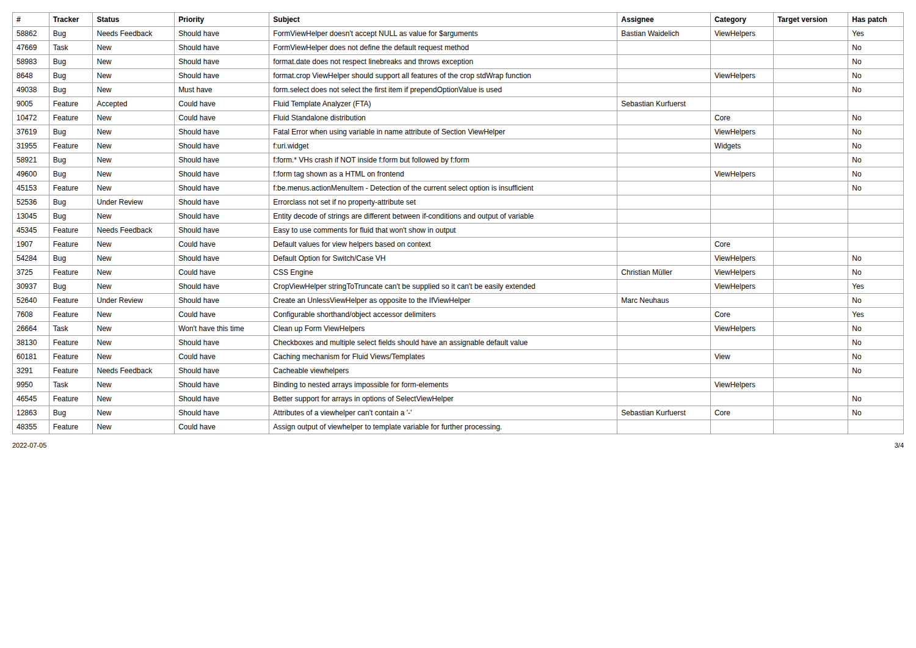| # | Tracker | Status | Priority | Subject | Assignee | Category | Target version | Has patch |
| --- | --- | --- | --- | --- | --- | --- | --- | --- |
| 58862 | Bug | Needs Feedback | Should have | FormViewHelper doesn't accept NULL as value for $arguments | Bastian Waidelich | ViewHelpers | | Yes |
| 47669 | Task | New | Should have | FormViewHelper does not define the default request method | | | | No |
| 58983 | Bug | New | Should have | format.date does not respect linebreaks and throws exception | | | | No |
| 8648 | Bug | New | Should have | format.crop ViewHelper should support all features of the crop stdWrap function | | ViewHelpers | | No |
| 49038 | Bug | New | Must have | form.select does not select the first item if prependOptionValue is used | | | | No |
| 9005 | Feature | Accepted | Could have | Fluid Template Analyzer (FTA) | Sebastian Kurfuerst | | | |
| 10472 | Feature | New | Could have | Fluid Standalone distribution | | Core | | No |
| 37619 | Bug | New | Should have | Fatal Error when using variable in name attribute of Section ViewHelper | | ViewHelpers | | No |
| 31955 | Feature | New | Should have | f:uri.widget | | Widgets | | No |
| 58921 | Bug | New | Should have | f:form.* VHs crash if NOT inside f:form but followed by f:form | | | | No |
| 49600 | Bug | New | Should have | f:form tag shown as a HTML on frontend | | ViewHelpers | | No |
| 45153 | Feature | New | Should have | f:be.menus.actionMenuItem - Detection of the current select option is insufficient | | | | No |
| 52536 | Bug | Under Review | Should have | Errorclass not set if no property-attribute set | | | | |
| 13045 | Bug | New | Should have | Entity decode of strings are different between if-conditions and output of variable | | | | |
| 45345 | Feature | Needs Feedback | Should have | Easy to use comments for fluid that won't show in output | | | | |
| 1907 | Feature | New | Could have | Default values for view helpers based on context | | Core | | |
| 54284 | Bug | New | Should have | Default Option for Switch/Case VH | | ViewHelpers | | No |
| 3725 | Feature | New | Could have | CSS Engine | Christian Müller | ViewHelpers | | No |
| 30937 | Bug | New | Should have | CropViewHelper stringToTruncate can't be supplied so it can't be easily extended | | ViewHelpers | | Yes |
| 52640 | Feature | Under Review | Should have | Create an UnlessViewHelper as opposite to the IfViewHelper | Marc Neuhaus | | | No |
| 7608 | Feature | New | Could have | Configurable shorthand/object accessor delimiters | | Core | | Yes |
| 26664 | Task | New | Won't have this time | Clean up Form ViewHelpers | | ViewHelpers | | No |
| 38130 | Feature | New | Should have | Checkboxes and multiple select fields should have an assignable default value | | | | No |
| 60181 | Feature | New | Could have | Caching mechanism for Fluid Views/Templates | | View | | No |
| 3291 | Feature | Needs Feedback | Should have | Cacheable viewhelpers | | | | No |
| 9950 | Task | New | Should have | Binding to nested arrays impossible for form-elements | | ViewHelpers | | |
| 46545 | Feature | New | Should have | Better support for arrays in options of SelectViewHelper | | | | No |
| 12863 | Bug | New | Should have | Attributes of a viewhelper can't contain a '-' | Sebastian Kurfuerst | Core | | No |
| 48355 | Feature | New | Could have | Assign output of viewhelper to template variable for further processing. | | | | |
2022-07-05 3/4